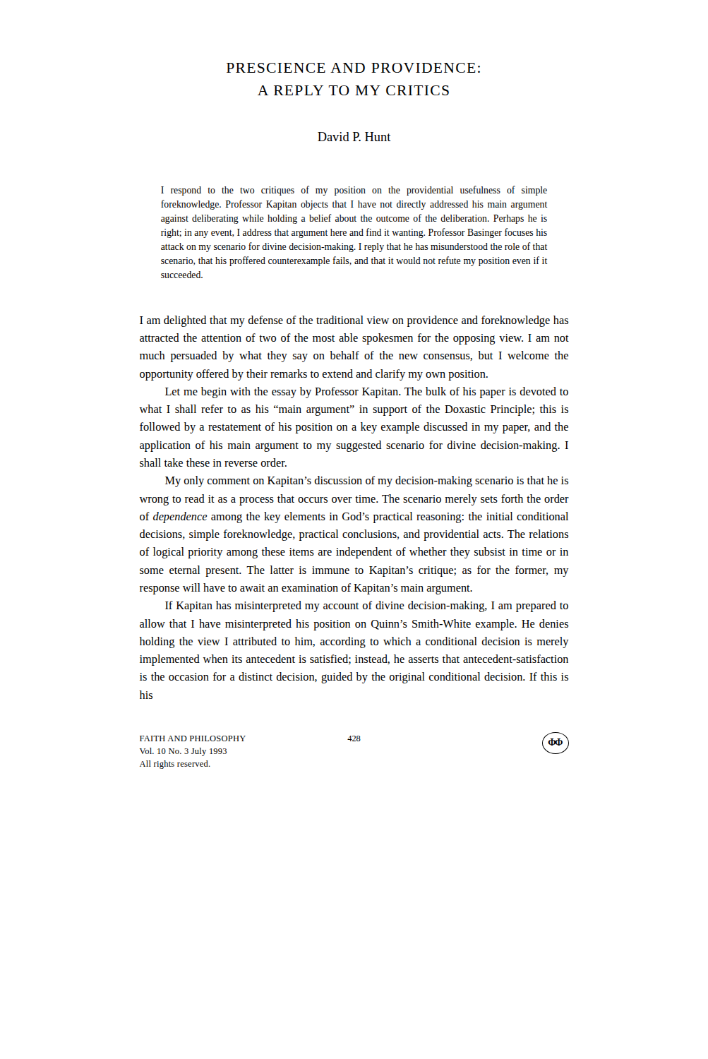PRESCIENCE AND PROVIDENCE:
A REPLY TO MY CRITICS
David P. Hunt
I respond to the two critiques of my position on the providential usefulness of simple foreknowledge. Professor Kapitan objects that I have not directly addressed his main argument against deliberating while holding a belief about the outcome of the deliberation. Perhaps he is right; in any event, I address that argument here and find it wanting. Professor Basinger focuses his attack on my scenario for divine decision-making. I reply that he has misunderstood the role of that scenario, that his proffered counterexample fails, and that it would not refute my position even if it succeeded.
I am delighted that my defense of the traditional view on providence and foreknowledge has attracted the attention of two of the most able spokesmen for the opposing view. I am not much persuaded by what they say on behalf of the new consensus, but I welcome the opportunity offered by their remarks to extend and clarify my own position.
Let me begin with the essay by Professor Kapitan. The bulk of his paper is devoted to what I shall refer to as his “main argument” in support of the Doxastic Principle; this is followed by a restatement of his position on a key example discussed in my paper, and the application of his main argument to my suggested scenario for divine decision-making. I shall take these in reverse order.
My only comment on Kapitan’s discussion of my decision-making scenario is that he is wrong to read it as a process that occurs over time. The scenario merely sets forth the order of dependence among the key elements in God’s practical reasoning: the initial conditional decisions, simple foreknowledge, practical conclusions, and providential acts. The relations of logical priority among these items are independent of whether they subsist in time or in some eternal present. The latter is immune to Kapitan’s critique; as for the former, my response will have to await an examination of Kapitan’s main argument.
If Kapitan has misinterpreted my account of divine decision-making, I am prepared to allow that I have misinterpreted his position on Quinn’s Smith-White example. He denies holding the view I attributed to him, according to which a conditional decision is merely implemented when its antecedent is satisfied; instead, he asserts that antecedent-satisfaction is the occasion for a distinct decision, guided by the original conditional decision. If this is his
FAITH AND PHILOSOPHY
Vol. 10 No. 3 July 1993
All rights reserved.
428
ΦΦ